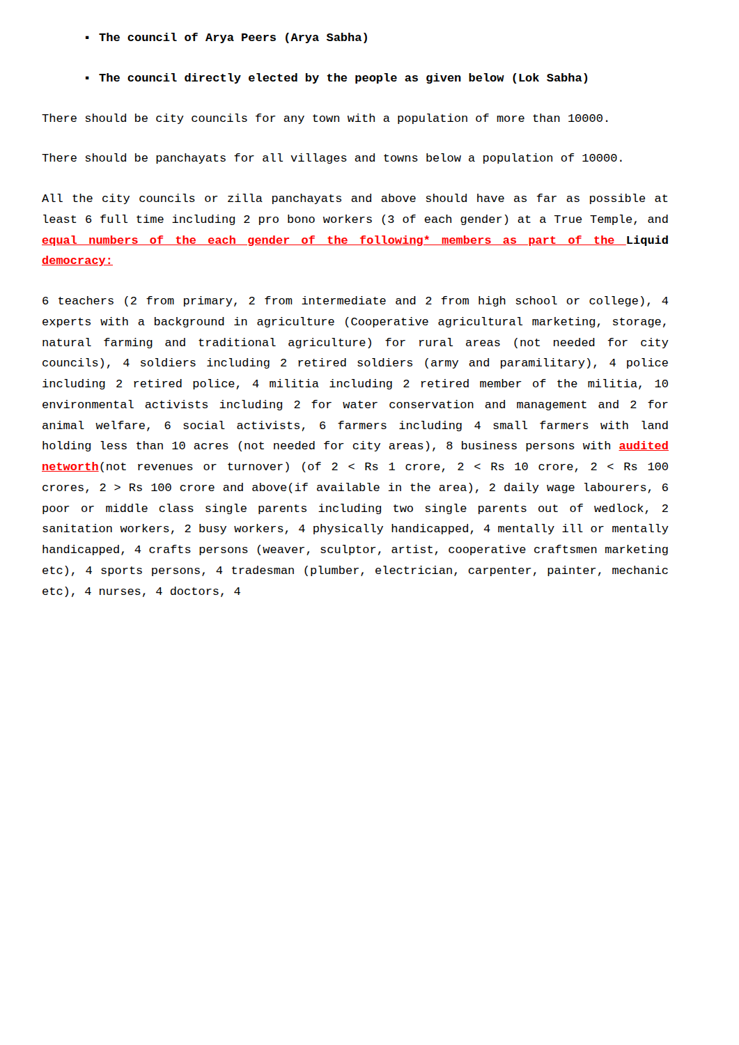The council of Arya Peers (Arya Sabha)
The council directly elected by the people as given below (Lok Sabha)
There should be city councils for any town with a population of more than 10000.
There should be panchayats for all villages and towns below a population of 10000.
All the city councils or zilla panchayats and above should have as far as possible at least 6 full time including 2 pro bono workers (3 of each gender) at a True Temple, and equal numbers of the each gender of the following* members as part of the Liquid democracy:
6 teachers (2 from primary, 2 from intermediate and 2 from high school or college), 4 experts with a background in agriculture (Cooperative agricultural marketing, storage, natural farming and traditional agriculture) for rural areas (not needed for city councils), 4 soldiers including 2 retired soldiers (army and paramilitary), 4 police including 2 retired police, 4 militia including 2 retired member of the militia, 10 environmental activists including 2 for water conservation and management and 2 for animal welfare, 6 social activists, 6 farmers including 4 small farmers with land holding less than 10 acres (not needed for city areas), 8 business persons with audited networth(not revenues or turnover) (of 2 < Rs 1 crore, 2 < Rs 10 crore, 2 < Rs 100 crores, 2 > Rs 100 crore and above(if available in the area), 2 daily wage labourers, 6 poor or middle class single parents including two single parents out of wedlock, 2 sanitation workers, 2 busy workers, 4 physically handicapped, 4 mentally ill or mentally handicapped, 4 crafts persons (weaver, sculptor, artist, cooperative craftsmen marketing etc), 4 sports persons, 4 tradesman (plumber, electrician, carpenter, painter, mechanic etc), 4 nurses, 4 doctors, 4